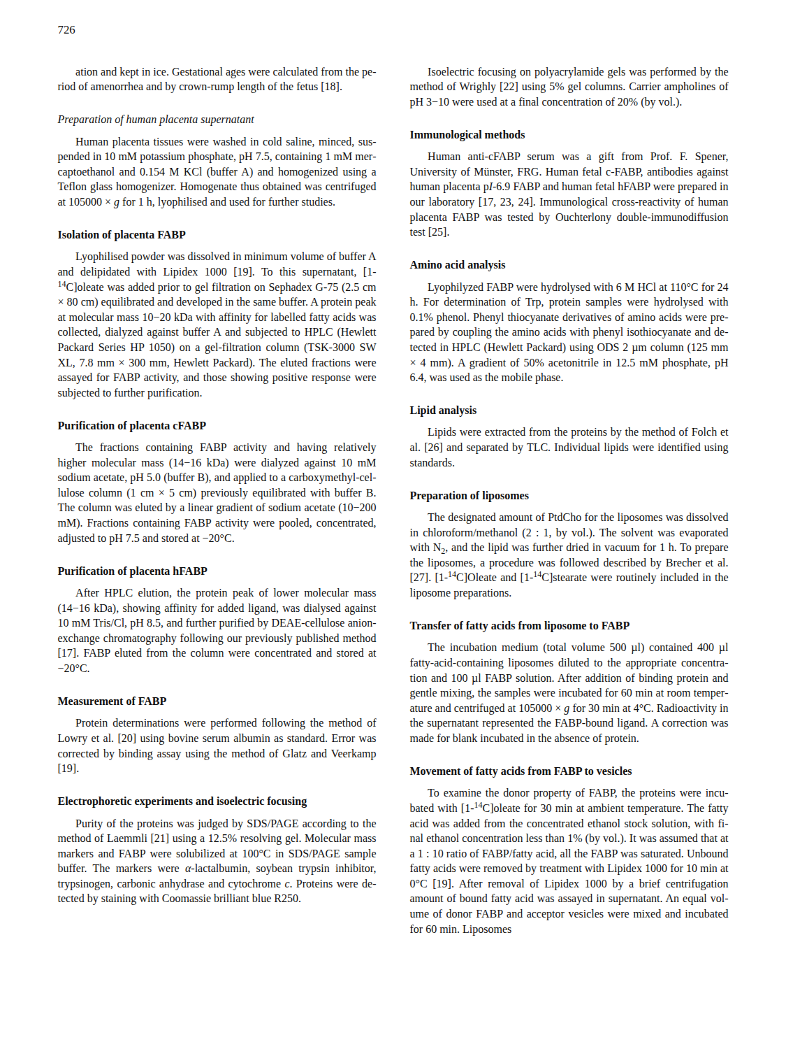726
ation and kept in ice. Gestational ages were calculated from the period of amenorrhea and by crown-rump length of the fetus [18].
Preparation of human placenta supernatant
Human placenta tissues were washed in cold saline, minced, suspended in 10 mM potassium phosphate, pH 7.5, containing 1 mM mercaptoethanol and 0.154 M KCl (buffer A) and homogenized using a Teflon glass homogenizer. Homogenate thus obtained was centrifuged at 105000 × g for 1 h, lyophilised and used for further studies.
Isolation of placenta FABP
Lyophilised powder was dissolved in minimum volume of buffer A and delipidated with Lipidex 1000 [19]. To this supernatant, [1-14C]oleate was added prior to gel filtration on Sephadex G-75 (2.5 cm × 80 cm) equilibrated and developed in the same buffer. A protein peak at molecular mass 10−20 kDa with affinity for labelled fatty acids was collected, dialyzed against buffer A and subjected to HPLC (Hewlett Packard Series HP 1050) on a gel-filtration column (TSK-3000 SW XL, 7.8 mm × 300 mm, Hewlett Packard). The eluted fractions were assayed for FABP activity, and those showing positive response were subjected to further purification.
Purification of placenta cFABP
The fractions containing FABP activity and having relatively higher molecular mass (14−16 kDa) were dialyzed against 10 mM sodium acetate, pH 5.0 (buffer B), and applied to a carboxymethyl-cellulose column (1 cm × 5 cm) previously equilibrated with buffer B. The column was eluted by a linear gradient of sodium acetate (10−200 mM). Fractions containing FABP activity were pooled, concentrated, adjusted to pH 7.5 and stored at −20°C.
Purification of placenta hFABP
After HPLC elution, the protein peak of lower molecular mass (14−16 kDa), showing affinity for added ligand, was dialysed against 10 mM Tris/Cl, pH 8.5, and further purified by DEAE-cellulose anion-exchange chromatography following our previously published method [17]. FABP eluted from the column were concentrated and stored at −20°C.
Measurement of FABP
Protein determinations were performed following the method of Lowry et al. [20] using bovine serum albumin as standard. Error was corrected by binding assay using the method of Glatz and Veerkamp [19].
Electrophoretic experiments and isoelectric focusing
Purity of the proteins was judged by SDS/PAGE according to the method of Laemmli [21] using a 12.5% resolving gel. Molecular mass markers and FABP were solubilized at 100°C in SDS/PAGE sample buffer. The markers were α-lactalbumin, soybean trypsin inhibitor, trypsinogen, carbonic anhydrase and cytochrome c. Proteins were detected by staining with Coomassie brilliant blue R250.
Isoelectric focusing on polyacrylamide gels was performed by the method of Wrighly [22] using 5% gel columns. Carrier ampholines of pH 3−10 were used at a final concentration of 20% (by vol.).
Immunological methods
Human anti-cFABP serum was a gift from Prof. F. Spener, University of Münster, FRG. Human fetal c-FABP, antibodies against human placenta pI-6.9 FABP and human fetal hFABP were prepared in our laboratory [17, 23, 24]. Immunological cross-reactivity of human placenta FABP was tested by Ouchterlony double-immunodiffusion test [25].
Amino acid analysis
Lyophilyzed FABP were hydrolysed with 6 M HCl at 110°C for 24 h. For determination of Trp, protein samples were hydrolysed with 0.1% phenol. Phenyl thiocyanate derivatives of amino acids were prepared by coupling the amino acids with phenyl isothiocyanate and detected in HPLC (Hewlett Packard) using ODS 2 µm column (125 mm × 4 mm). A gradient of 50% acetonitrile in 12.5 mM phosphate, pH 6.4, was used as the mobile phase.
Lipid analysis
Lipids were extracted from the proteins by the method of Folch et al. [26] and separated by TLC. Individual lipids were identified using standards.
Preparation of liposomes
The designated amount of PtdCho for the liposomes was dissolved in chloroform/methanol (2 : 1, by vol.). The solvent was evaporated with N2, and the lipid was further dried in vacuum for 1 h. To prepare the liposomes, a procedure was followed described by Brecher et al. [27]. [1-14C]Oleate and [1-14C]stearate were routinely included in the liposome preparations.
Transfer of fatty acids from liposome to FABP
The incubation medium (total volume 500 µl) contained 400 µl fatty-acid-containing liposomes diluted to the appropriate concentration and 100 µl FABP solution. After addition of binding protein and gentle mixing, the samples were incubated for 60 min at room temperature and centrifuged at 105000 × g for 30 min at 4°C. Radioactivity in the supernatant represented the FABP-bound ligand. A correction was made for blank incubated in the absence of protein.
Movement of fatty acids from FABP to vesicles
To examine the donor property of FABP, the proteins were incubated with [1-14C]oleate for 30 min at ambient temperature. The fatty acid was added from the concentrated ethanol stock solution, with final ethanol concentration less than 1% (by vol.). It was assumed that at a 1 : 10 ratio of FABP/fatty acid, all the FABP was saturated. Unbound fatty acids were removed by treatment with Lipidex 1000 for 10 min at 0°C [19]. After removal of Lipidex 1000 by a brief centrifugation amount of bound fatty acid was assayed in supernatant. An equal volume of donor FABP and acceptor vesicles were mixed and incubated for 60 min. Liposomes